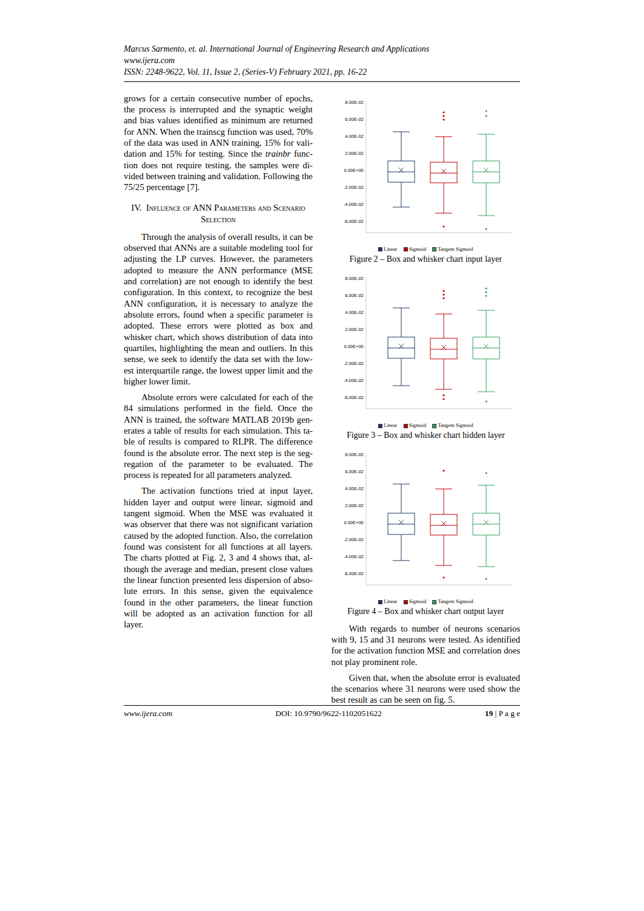Marcus Sarmento, et. al. International Journal of Engineering Research and Applications
www.ijera.com
ISSN: 2248-9622, Vol. 11, Issue 2, (Series-V) February 2021, pp. 16-22
grows for a certain consecutive number of epochs, the process is interrupted and the synaptic weight and bias values identified as minimum are returned for ANN. When the trainscg function was used, 70% of the data was used in ANN training, 15% for validation and 15% for testing. Since the trainbr function does not require testing, the samples were divided between training and validation. Following the 75/25 percentage [7].
IV. Influence of ANN Parameters and Scenario Selection
Through the analysis of overall results, it can be observed that ANNs are a suitable modeling tool for adjusting the LP curves. However, the parameters adopted to measure the ANN performance (MSE and correlation) are not enough to identify the best configuration. In this context, to recognize the best ANN configuration, it is necessary to analyze the absolute errors, found when a specific parameter is adopted. These errors were plotted as box and whisker chart, which shows distribution of data into quartiles, highlighting the mean and outliers. In this sense, we seek to identify the data set with the lowest interquartile range, the lowest upper limit and the higher lower limit.
Absolute errors were calculated for each of the 84 simulations performed in the field. Once the ANN is trained, the software MATLAB 2019b generates a table of results for each simulation. This table of results is compared to RLPR. The difference found is the absolute error. The next step is the segregation of the parameter to be evaluated. The process is repeated for all parameters analyzed.
The activation functions tried at input layer, hidden layer and output were linear, sigmoid and tangent sigmoid. When the MSE was evaluated it was observer that there was not significant variation caused by the adopted function. Also, the correlation found was consistent for all functions at all layers. The charts plotted at Fig. 2, 3 and 4 shows that, although the average and median, present close values the linear function presented less dispersion of absolute errors. In this sense, given the equivalence found in the other parameters, the linear function will be adopted as an activation function for all layer.
8.00E-02 6.00E-02 4.00E-02 2.00E-02 0.00E+00 -2.00E-02 -4.00E-02 -6.00E-02
Linear Sigmoid Tangent Sigmoid
Figure 2 – Box and whisker chart input layer
8.00E-02 6.00E-02 4.00E-02 2.00E-02 0.00E+00 -2.00E-02 -4.00E-02 -6.00E-02
Linear Sigmoid Tangent Sigmoid
Figure 3 – Box and whisker chart hidden layer
8.00E-02 6.00E-02 4.00E-02 2.00E-02 0.00E+00 -2.00E-02 -4.00E-02 -6.00E-02
Linear Sigmoid Tangent Sigmoid
Figure 4 – Box and whisker chart output layer
With regards to number of neurons scenarios with 9, 15 and 31 neurons were tested. As identified for the activation function MSE and correlation does not play prominent role.
Given that, when the absolute error is evaluated the scenarios where 31 neurons were used show the best result as can be seen on fig. 5.
www.ijera.com
DOI: 10.9790/9622-1102051622
19 | P a g e